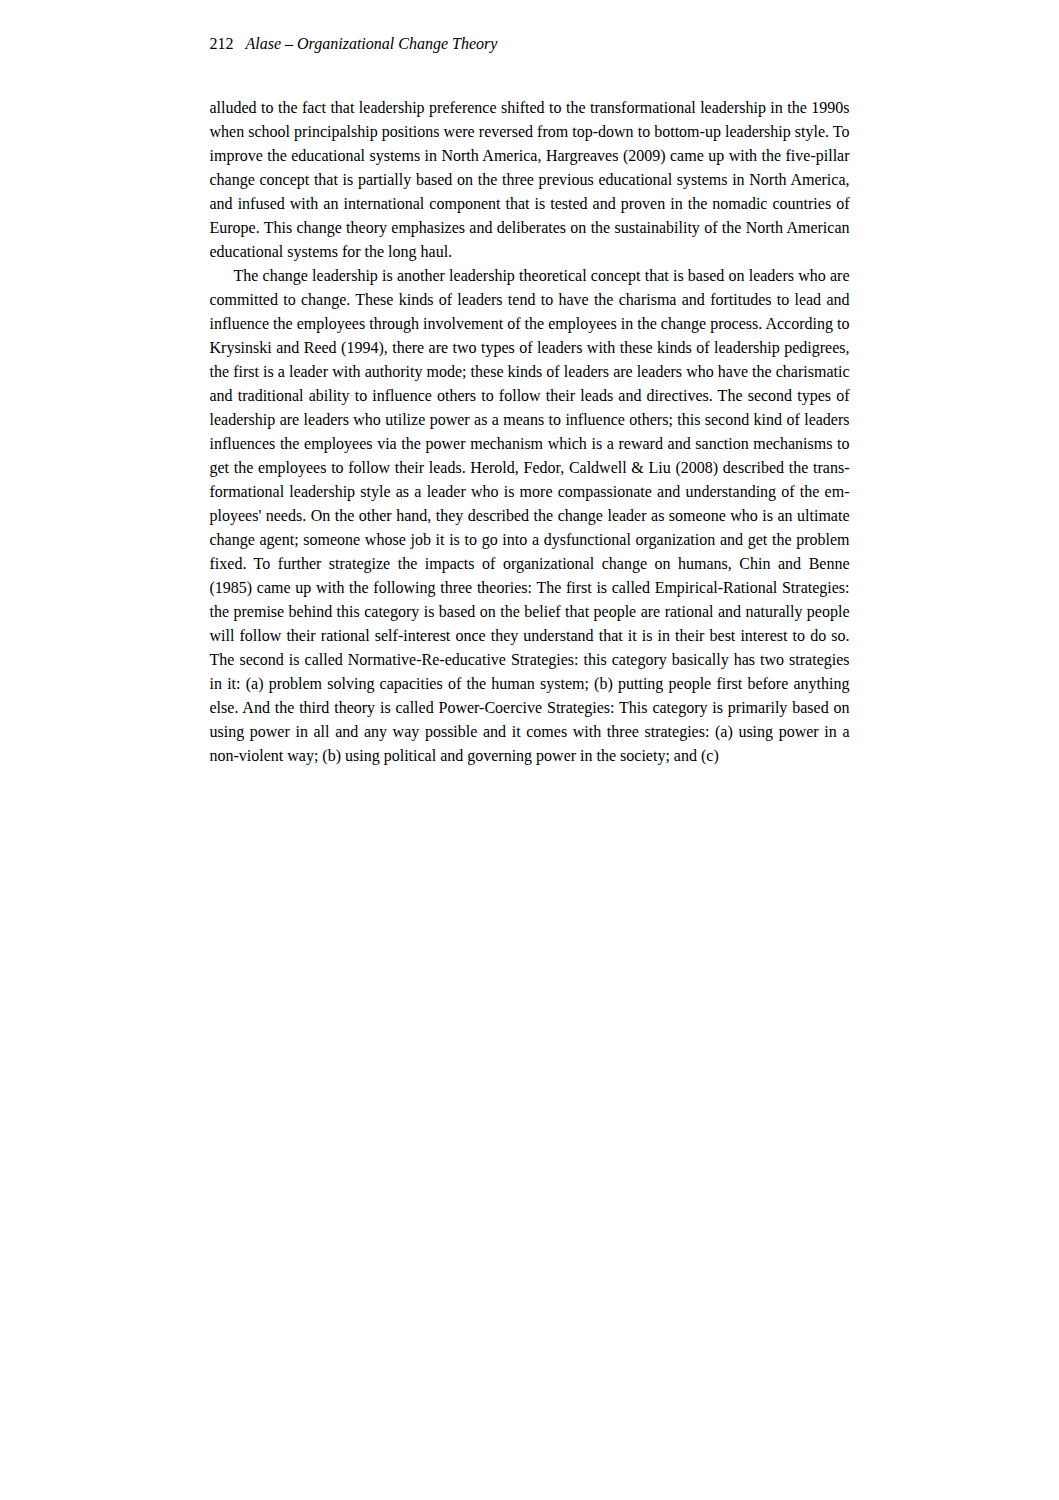212 Alase – Organizational Change Theory
alluded to the fact that leadership preference shifted to the transformational leadership in the 1990s when school principalship positions were reversed from top-down to bottom-up leadership style. To improve the educational systems in North America, Hargreaves (2009) came up with the five-pillar change concept that is partially based on the three previous educational systems in North America, and infused with an international component that is tested and proven in the nomadic countries of Europe. This change theory emphasizes and deliberates on the sustainability of the North American educational systems for the long haul.
The change leadership is another leadership theoretical concept that is based on leaders who are committed to change. These kinds of leaders tend to have the charisma and fortitudes to lead and influence the employees through involvement of the employees in the change process. According to Krysinski and Reed (1994), there are two types of leaders with these kinds of leadership pedigrees, the first is a leader with authority mode; these kinds of leaders are leaders who have the charismatic and traditional ability to influence others to follow their leads and directives. The second types of leadership are leaders who utilize power as a means to influence others; this second kind of leaders influences the employees via the power mechanism which is a reward and sanction mechanisms to get the employees to follow their leads. Herold, Fedor, Caldwell & Liu (2008) described the transformational leadership style as a leader who is more compassionate and understanding of the employees' needs. On the other hand, they described the change leader as someone who is an ultimate change agent; someone whose job it is to go into a dysfunctional organization and get the problem fixed. To further strategize the impacts of organizational change on humans, Chin and Benne (1985) came up with the following three theories: The first is called Empirical-Rational Strategies: the premise behind this category is based on the belief that people are rational and naturally people will follow their rational self-interest once they understand that it is in their best interest to do so. The second is called Normative-Re-educative Strategies: this category basically has two strategies in it: (a) problem solving capacities of the human system; (b) putting people first before anything else. And the third theory is called Power-Coercive Strategies: This category is primarily based on using power in all and any way possible and it comes with three strategies: (a) using power in a non-violent way; (b) using political and governing power in the society; and (c)